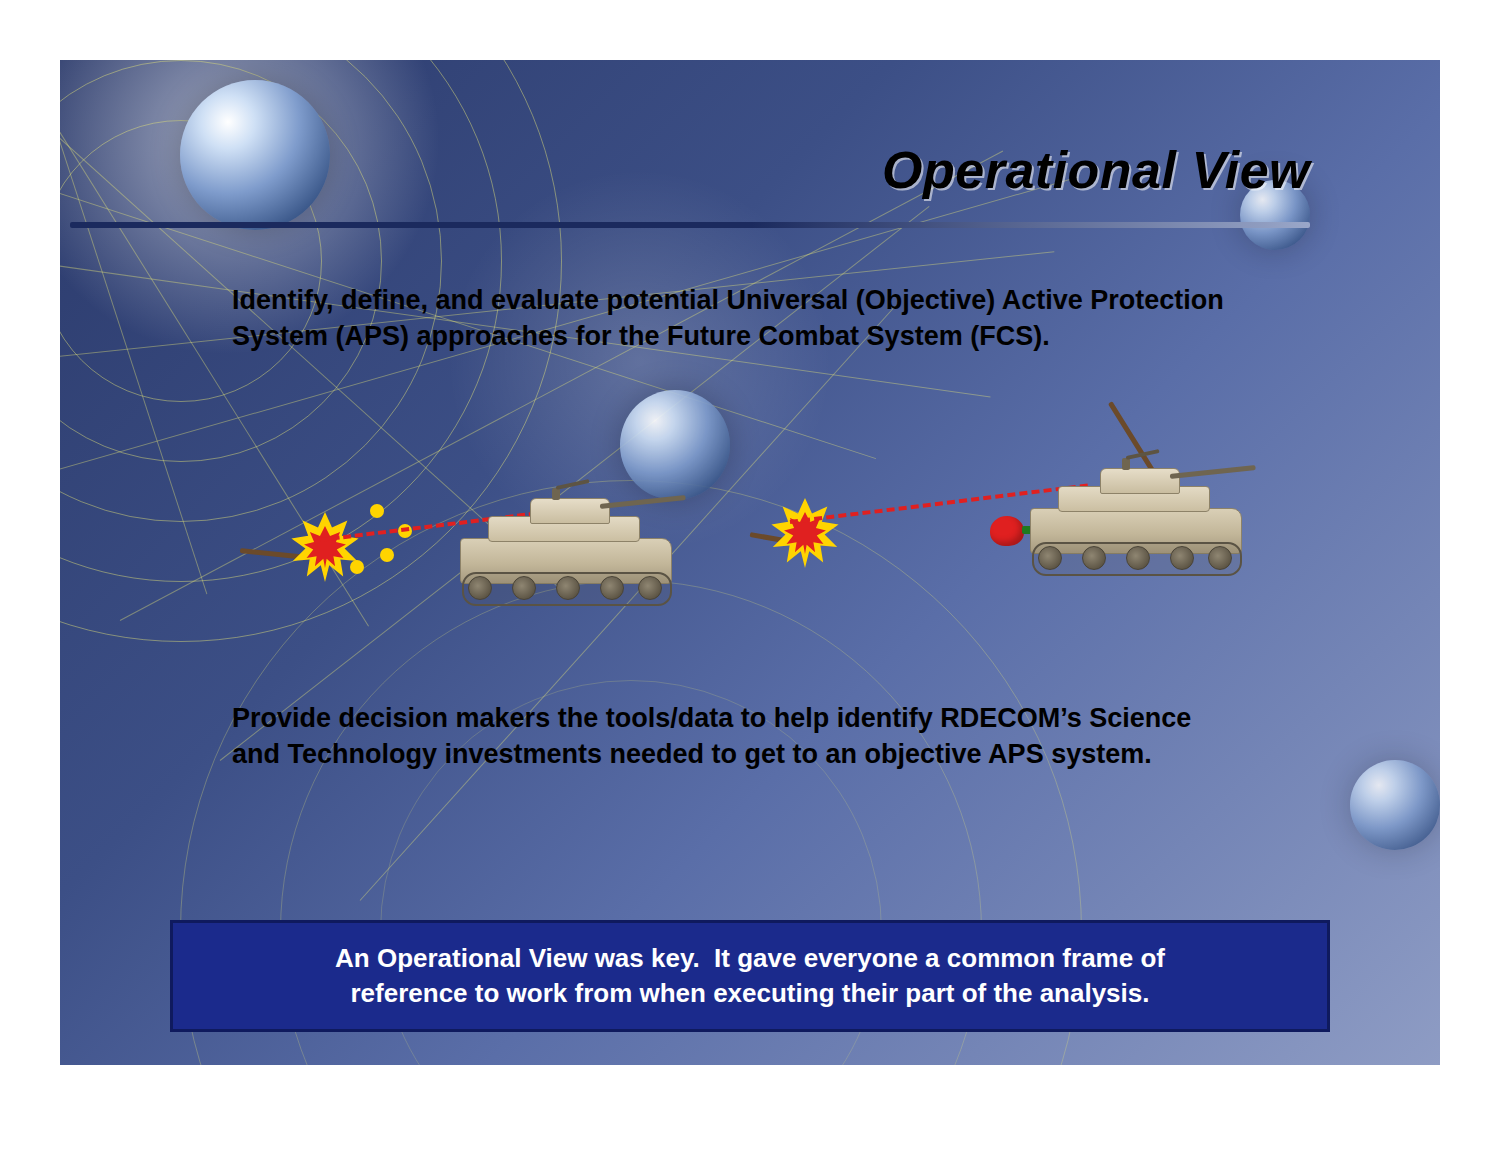Operational View
Identify, define, and evaluate potential Universal (Objective) Active Protection System (APS) approaches for the Future Combat System (FCS).
Provide decision makers the tools/data to help identify RDECOM’s Science and Technology investments needed to get to an objective APS system.
An Operational View was key. It gave everyone a common frame of
reference to work from when executing their part of the analysis.